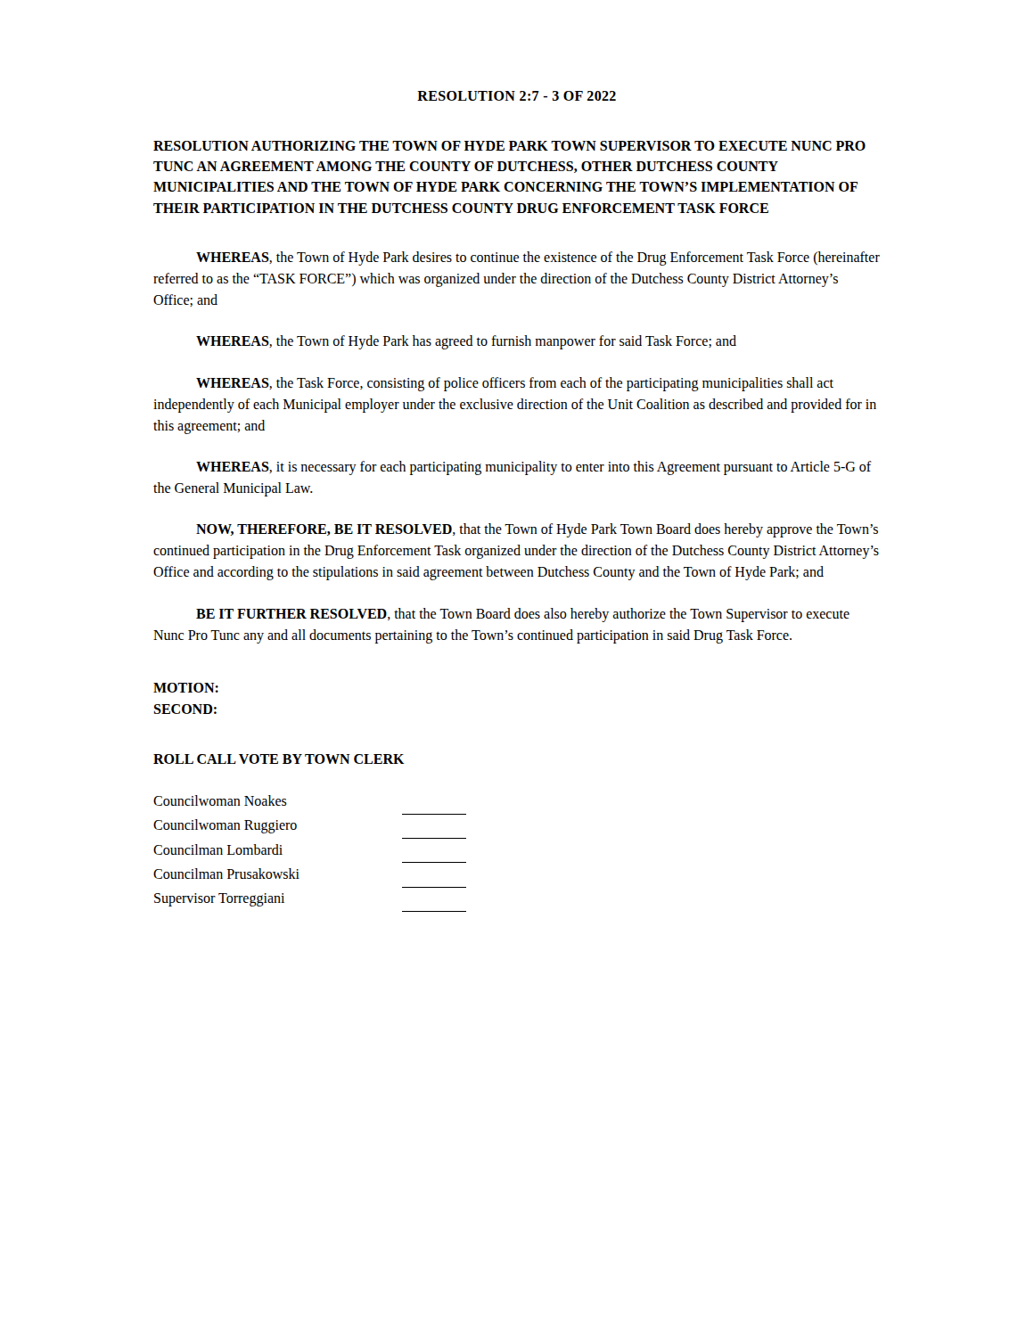RESOLUTION 2:7 - 3 OF 2022
RESOLUTION AUTHORIZING THE TOWN OF HYDE PARK TOWN SUPERVISOR TO EXECUTE NUNC PRO TUNC AN AGREEMENT AMONG THE COUNTY OF DUTCHESS, OTHER DUTCHESS COUNTY MUNICIPALITIES AND THE TOWN OF HYDE PARK CONCERNING THE TOWN’S IMPLEMENTATION OF THEIR PARTICIPATION IN THE DUTCHESS COUNTY DRUG ENFORCEMENT TASK FORCE
WHEREAS, the Town of Hyde Park desires to continue the existence of the Drug Enforcement Task Force (hereinafter referred to as the “TASK FORCE”) which was organized under the direction of the Dutchess County District Attorney’s Office; and
WHEREAS, the Town of Hyde Park has agreed to furnish manpower for said Task Force; and
WHEREAS, the Task Force, consisting of police officers from each of the participating municipalities shall act independently of each Municipal employer under the exclusive direction of the Unit Coalition as described and provided for in this agreement; and
WHEREAS, it is necessary for each participating municipality to enter into this Agreement pursuant to Article 5-G of the General Municipal Law.
NOW, THEREFORE, BE IT RESOLVED, that the Town of Hyde Park Town Board does hereby approve the Town’s continued participation in the Drug Enforcement Task organized under the direction of the Dutchess County District Attorney’s Office and according to the stipulations in said agreement between Dutchess County and the Town of Hyde Park; and
BE IT FURTHER RESOLVED, that the Town Board does also hereby authorize the Town Supervisor to execute Nunc Pro Tunc any and all documents pertaining to the Town’s continued participation in said Drug Task Force.
MOTION:
SECOND:
ROLL CALL VOTE BY TOWN CLERK
| Councilwoman Noakes | |
| Councilwoman Ruggiero | |
| Councilman Lombardi | |
| Councilman Prusakowski | |
| Supervisor Torreggiani | |